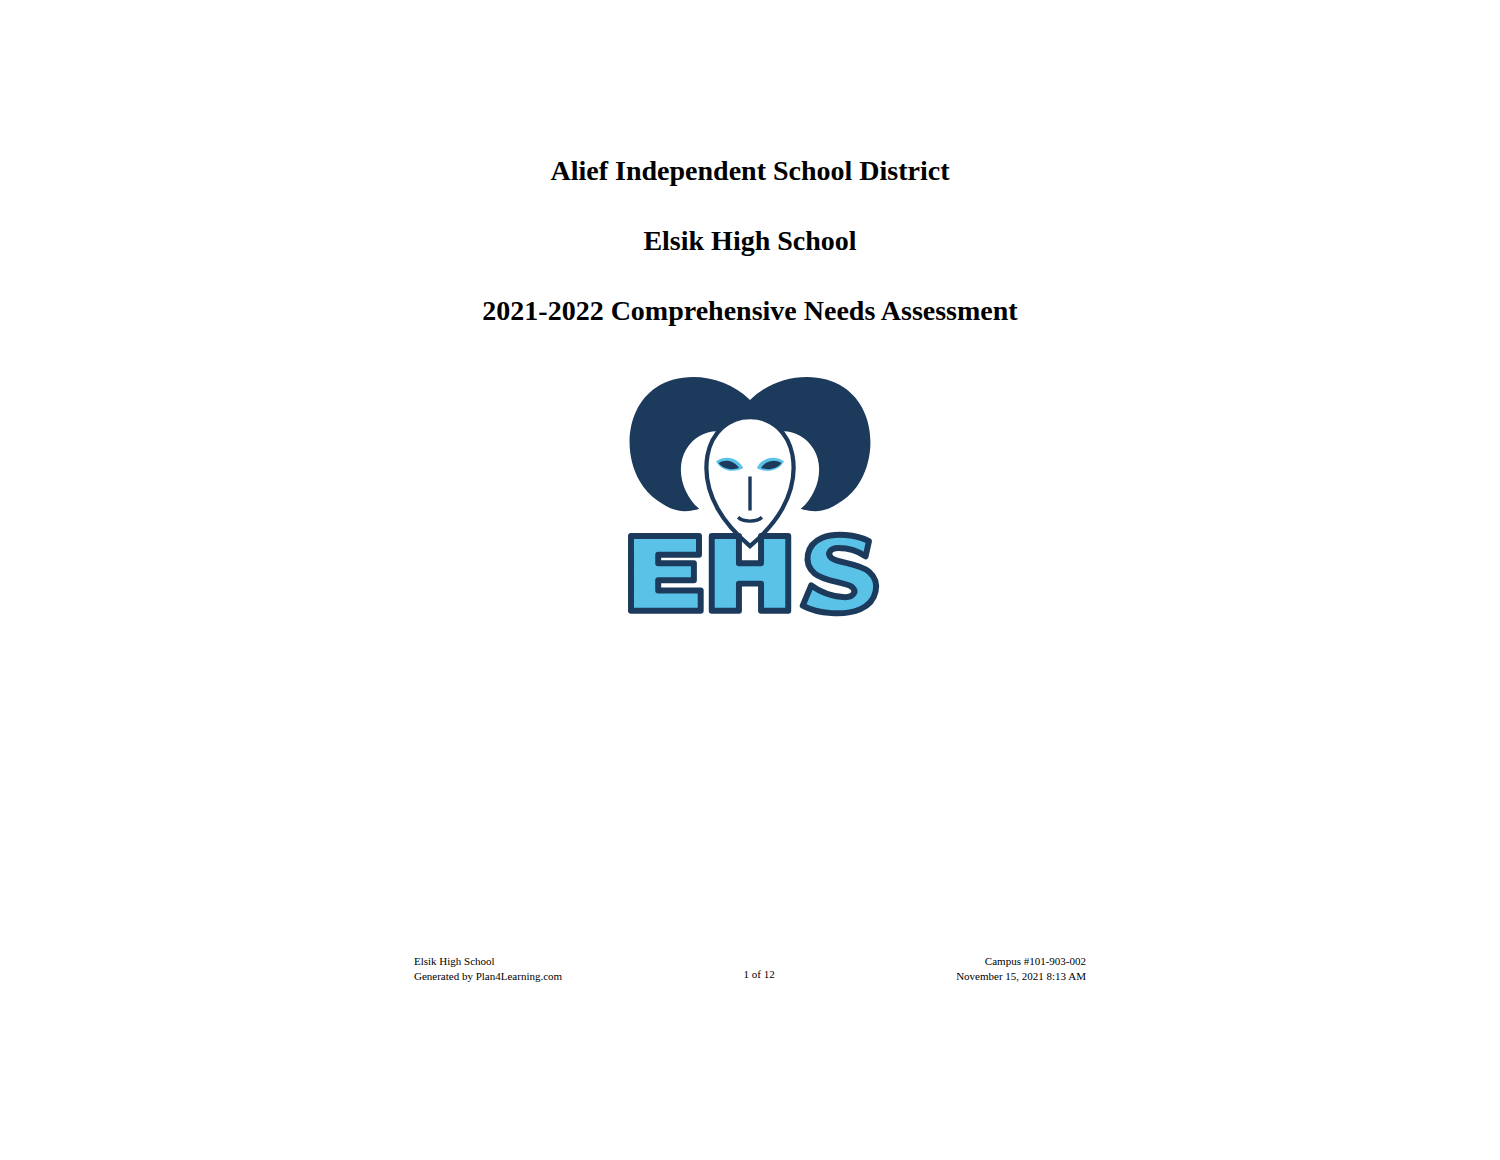Alief Independent School District
Elsik High School
2021-2022 Comprehensive Needs Assessment
Elsik High School
Generated by Plan4Learning.com
1 of 12
Campus #101-903-002
November 15, 2021 8:13 AM